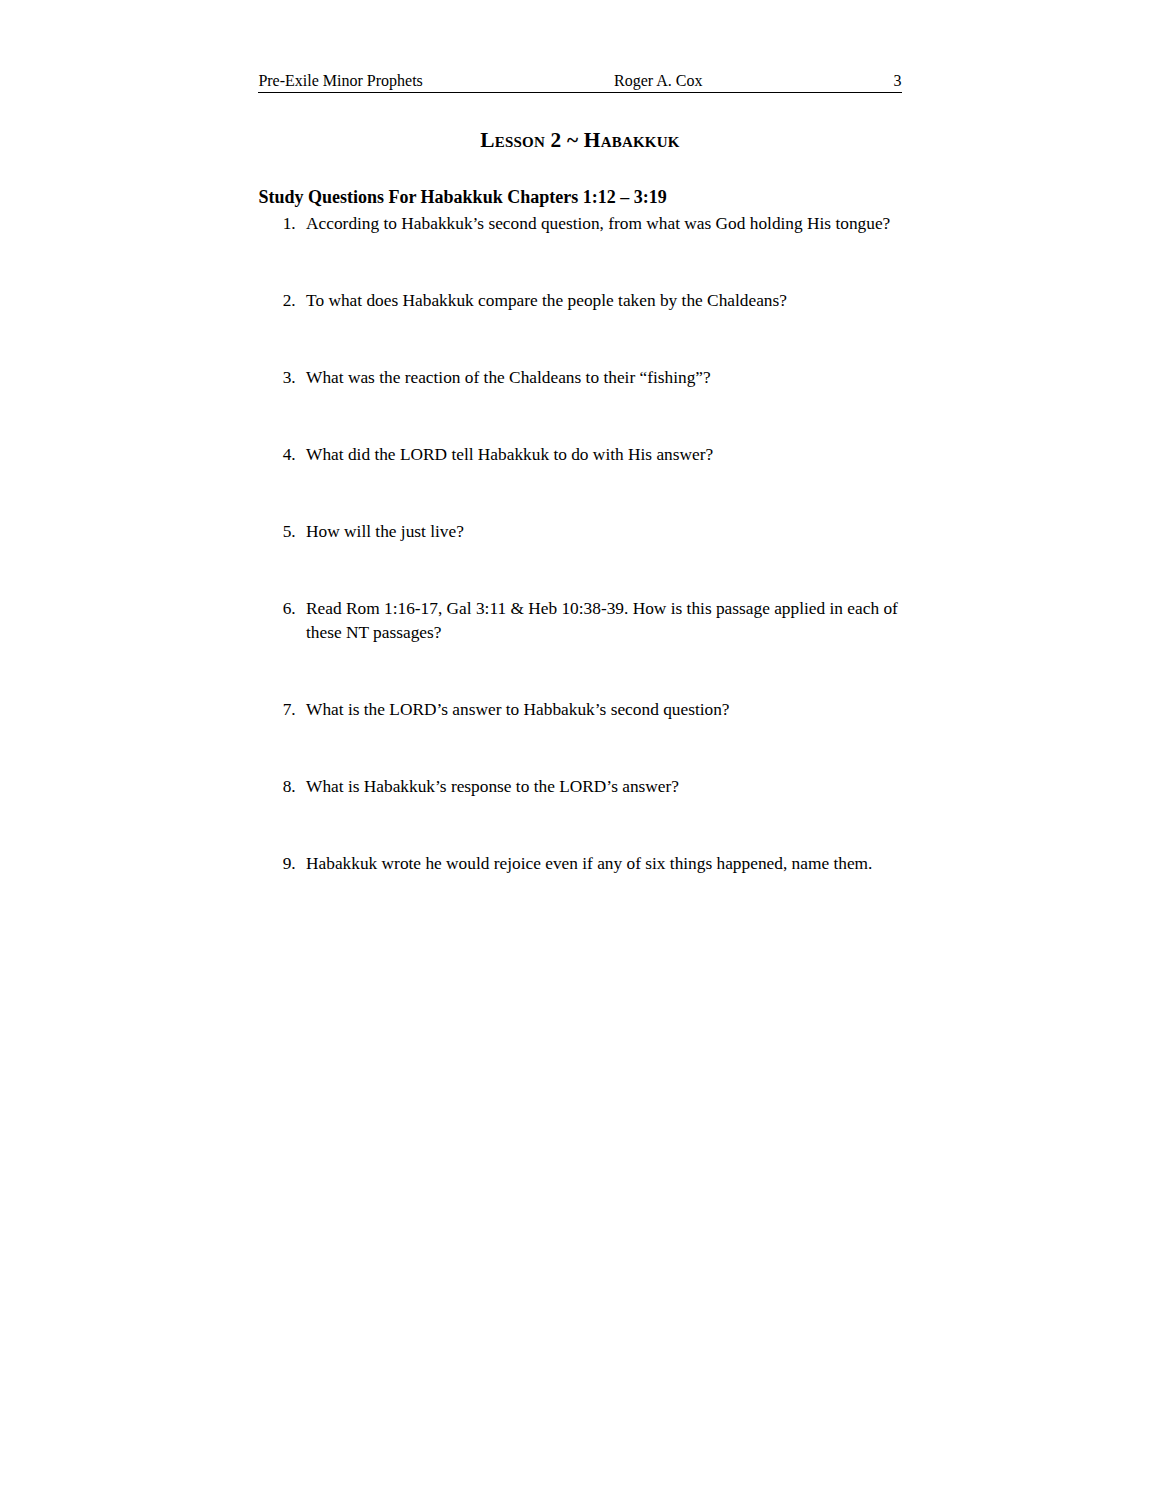Pre-Exile Minor Prophets Roger A. Cox 3
Lesson 2 ~ Habakkuk
Study Questions For Habakkuk Chapters 1:12 – 3:19
According to Habakkuk’s second question, from what was God holding His tongue?
To what does Habakkuk compare the people taken by the Chaldeans?
What was the reaction of the Chaldeans to their “fishing”?
What did the LORD tell Habakkuk to do with His answer?
How will the just live?
Read Rom 1:16-17, Gal 3:11 & Heb 10:38-39. How is this passage applied in each of these NT passages?
What is the LORD’s answer to Habbakuk’s second question?
What is Habakkuk’s response to the LORD’s answer?
Habakkuk wrote he would rejoice even if any of six things happened, name them.